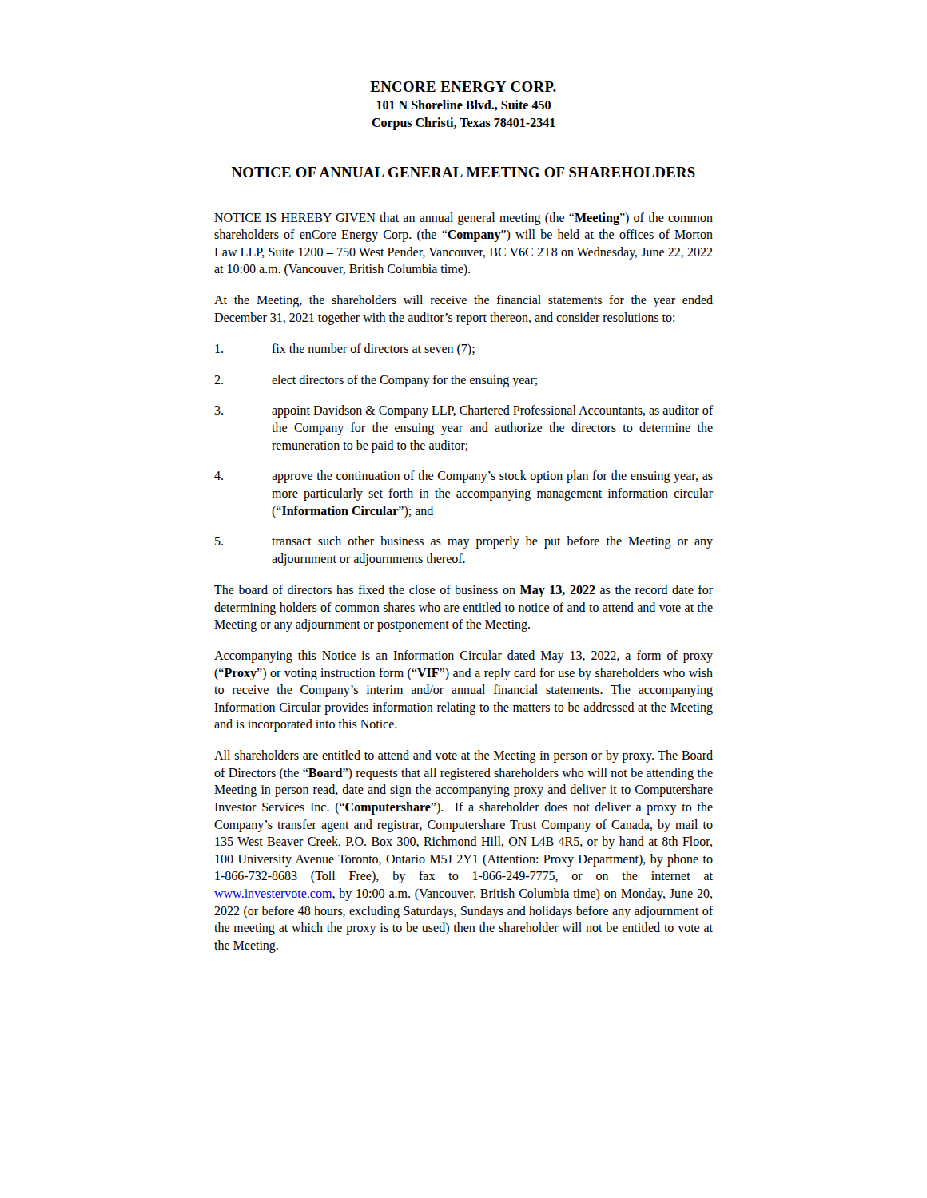ENCORE ENERGY CORP.
101 N Shoreline Blvd., Suite 450
Corpus Christi, Texas 78401-2341
NOTICE OF ANNUAL GENERAL MEETING OF SHAREHOLDERS
NOTICE IS HEREBY GIVEN that an annual general meeting (the “Meeting”) of the common shareholders of enCore Energy Corp. (the “Company”) will be held at the offices of Morton Law LLP, Suite 1200 – 750 West Pender, Vancouver, BC V6C 2T8 on Wednesday, June 22, 2022 at 10:00 a.m. (Vancouver, British Columbia time).
At the Meeting, the shareholders will receive the financial statements for the year ended December 31, 2021 together with the auditor’s report thereon, and consider resolutions to:
fix the number of directors at seven (7);
elect directors of the Company for the ensuing year;
appoint Davidson & Company LLP, Chartered Professional Accountants, as auditor of the Company for the ensuing year and authorize the directors to determine the remuneration to be paid to the auditor;
approve the continuation of the Company’s stock option plan for the ensuing year, as more particularly set forth in the accompanying management information circular (“Information Circular”); and
transact such other business as may properly be put before the Meeting or any adjournment or adjournments thereof.
The board of directors has fixed the close of business on May 13, 2022 as the record date for determining holders of common shares who are entitled to notice of and to attend and vote at the Meeting or any adjournment or postponement of the Meeting.
Accompanying this Notice is an Information Circular dated May 13, 2022, a form of proxy (“Proxy”) or voting instruction form (“VIF”) and a reply card for use by shareholders who wish to receive the Company’s interim and/or annual financial statements. The accompanying Information Circular provides information relating to the matters to be addressed at the Meeting and is incorporated into this Notice.
All shareholders are entitled to attend and vote at the Meeting in person or by proxy. The Board of Directors (the “Board”) requests that all registered shareholders who will not be attending the Meeting in person read, date and sign the accompanying proxy and deliver it to Computershare Investor Services Inc. (“Computershare”). If a shareholder does not deliver a proxy to the Company’s transfer agent and registrar, Computershare Trust Company of Canada, by mail to 135 West Beaver Creek, P.O. Box 300, Richmond Hill, ON L4B 4R5, or by hand at 8th Floor, 100 University Avenue Toronto, Ontario M5J 2Y1 (Attention: Proxy Department), by phone to 1-866-732-8683 (Toll Free), by fax to 1-866-249-7775, or on the internet at www.investervote.com, by 10:00 a.m. (Vancouver, British Columbia time) on Monday, June 20, 2022 (or before 48 hours, excluding Saturdays, Sundays and holidays before any adjournment of the meeting at which the proxy is to be used) then the shareholder will not be entitled to vote at the Meeting.